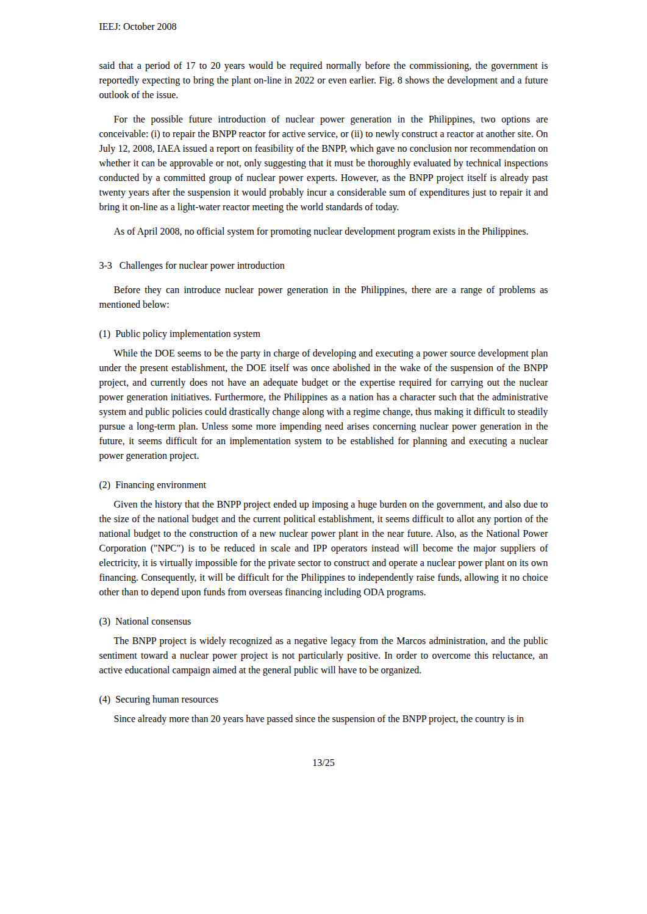IEEJ: October 2008
said that a period of 17 to 20 years would be required normally before the commissioning, the government is reportedly expecting to bring the plant on-line in 2022 or even earlier. Fig. 8 shows the development and a future outlook of the issue.
For the possible future introduction of nuclear power generation in the Philippines, two options are conceivable: (i) to repair the BNPP reactor for active service, or (ii) to newly construct a reactor at another site. On July 12, 2008, IAEA issued a report on feasibility of the BNPP, which gave no conclusion nor recommendation on whether it can be approvable or not, only suggesting that it must be thoroughly evaluated by technical inspections conducted by a committed group of nuclear power experts. However, as the BNPP project itself is already past twenty years after the suspension it would probably incur a considerable sum of expenditures just to repair it and bring it on-line as a light-water reactor meeting the world standards of today.
As of April 2008, no official system for promoting nuclear development program exists in the Philippines.
3-3 Challenges for nuclear power introduction
Before they can introduce nuclear power generation in the Philippines, there are a range of problems as mentioned below:
(1) Public policy implementation system
While the DOE seems to be the party in charge of developing and executing a power source development plan under the present establishment, the DOE itself was once abolished in the wake of the suspension of the BNPP project, and currently does not have an adequate budget or the expertise required for carrying out the nuclear power generation initiatives. Furthermore, the Philippines as a nation has a character such that the administrative system and public policies could drastically change along with a regime change, thus making it difficult to steadily pursue a long-term plan. Unless some more impending need arises concerning nuclear power generation in the future, it seems difficult for an implementation system to be established for planning and executing a nuclear power generation project.
(2) Financing environment
Given the history that the BNPP project ended up imposing a huge burden on the government, and also due to the size of the national budget and the current political establishment, it seems difficult to allot any portion of the national budget to the construction of a new nuclear power plant in the near future. Also, as the National Power Corporation ("NPC") is to be reduced in scale and IPP operators instead will become the major suppliers of electricity, it is virtually impossible for the private sector to construct and operate a nuclear power plant on its own financing. Consequently, it will be difficult for the Philippines to independently raise funds, allowing it no choice other than to depend upon funds from overseas financing including ODA programs.
(3) National consensus
The BNPP project is widely recognized as a negative legacy from the Marcos administration, and the public sentiment toward a nuclear power project is not particularly positive. In order to overcome this reluctance, an active educational campaign aimed at the general public will have to be organized.
(4) Securing human resources
Since already more than 20 years have passed since the suspension of the BNPP project, the country is in
13/25